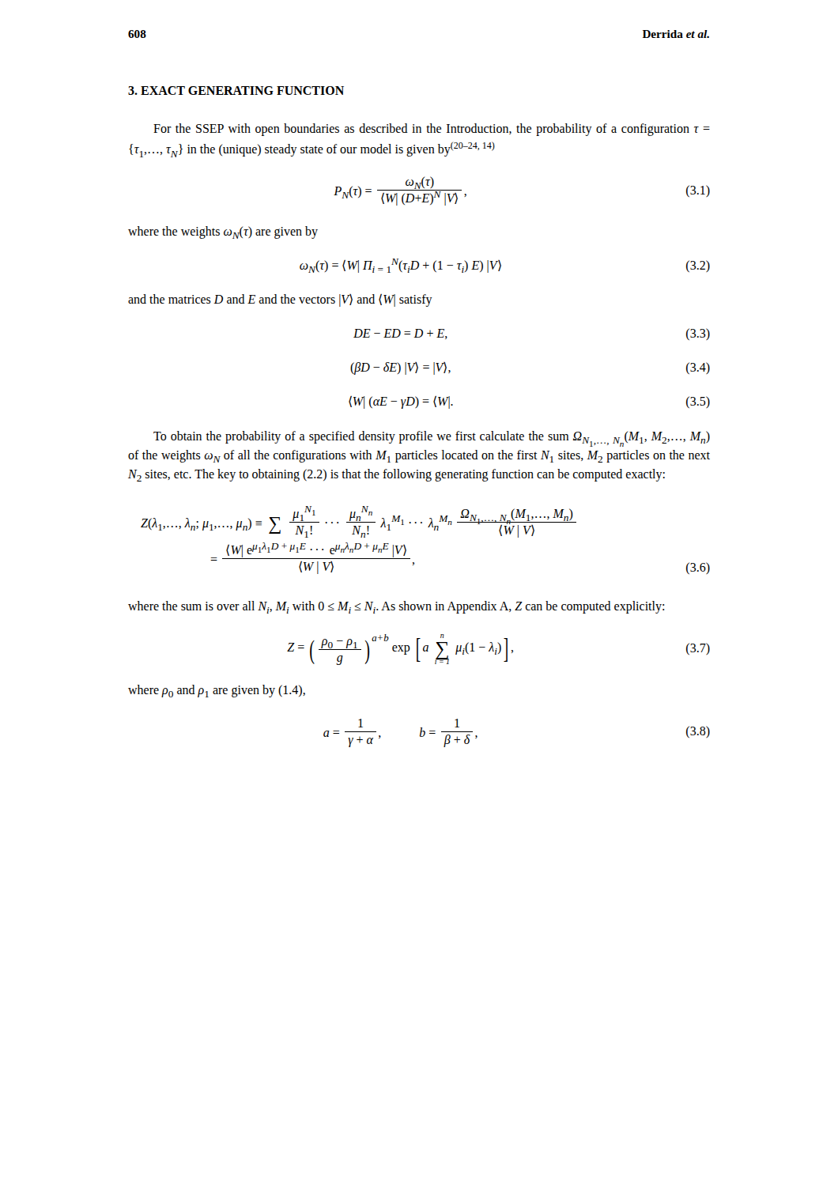608 Derrida et al.
3. EXACT GENERATING FUNCTION
For the SSEP with open boundaries as described in the Introduction, the probability of a configuration τ = {τ1,…, τN} in the (unique) steady state of our model is given by(20–24, 14)
PN(τ) = ωN(τ) ⟨W| (D+E)N |V⟩ ,
(3.1)
where the weights ωN(τ) are given by
ωN(τ) = ⟨W| Πi = 1N(τiD + (1 − τi) E) |V⟩
(3.2)
and the matrices D and E and the vectors |V⟩ and ⟨W| satisfy
DE − ED = D + E,
(3.3)
(βD − δE) |V⟩ = |V⟩,
(3.4)
⟨W| (αE − γD) = ⟨W|.
(3.5)
To obtain the probability of a specified density profile we first calculate the sum ΩN1,…, Nn(M1, M2,…, Mn) of the weights ωN of all the configurations with M1 particles located on the first N1 sites, M2 particles on the next N2 sites, etc. The key to obtaining (2.2) is that the following generating function can be computed exactly:
Z(λ1,…, λn; μ1,…, μn) ≡ ∑ μ1N1 N1! ··· μnNn Nn! λ1M1 ··· λnMn ΩN1,…, Nn(M1,…, Mn) ⟨W | V⟩ = ⟨W| eμ1λ1D + μ1E ··· eμnλnD + μnE |V⟩ ⟨W | V⟩ ,
(3.6)
where the sum is over all Ni, Mi with 0 ≤ Mi ≤ Ni. As shown in Appendix A, Z can be computed explicitly:
Z = ( ρ0 − ρ1 g ) a+b exp [ a n ∑ i = 1 μi(1 − λi) ] ,
(3.7)
where ρ0 and ρ1 are given by (1.4),
a = 1 γ + α , b = 1 β + δ ,
(3.8)